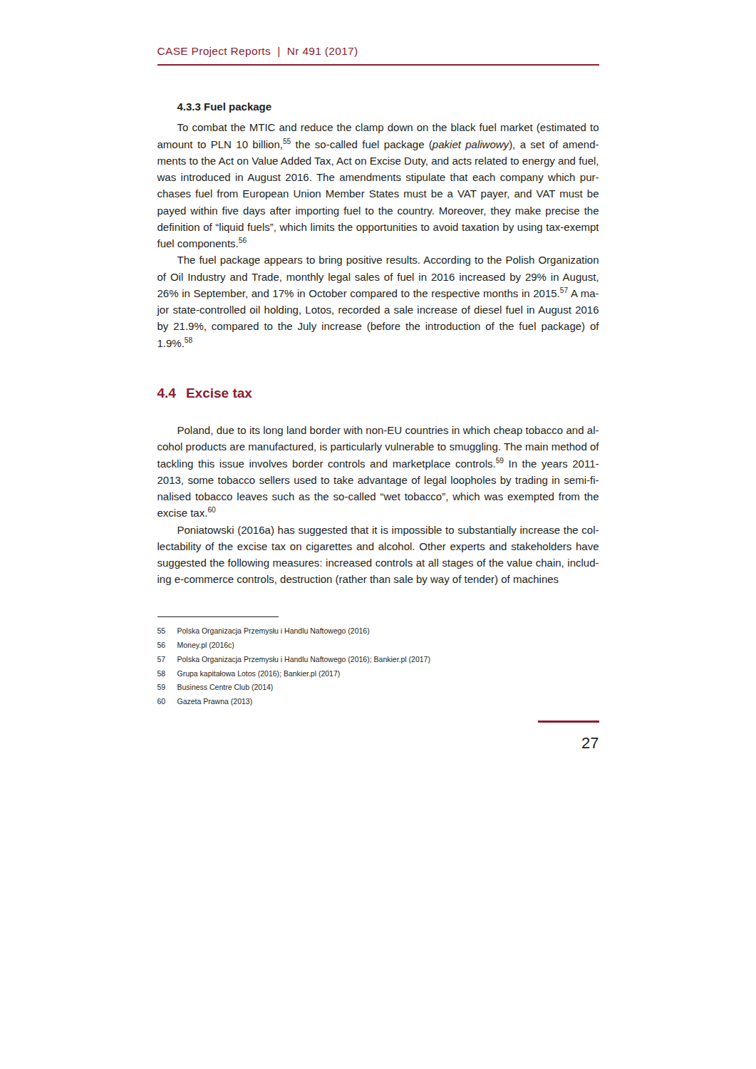CASE Project Reports | Nr 491 (2017)
4.3.3 Fuel package
To combat the MTIC and reduce the clamp down on the black fuel market (estimated to amount to PLN 10 billion,55 the so-called fuel package (pakiet paliwowy), a set of amendments to the Act on Value Added Tax, Act on Excise Duty, and acts related to energy and fuel, was introduced in August 2016. The amendments stipulate that each company which purchases fuel from European Union Member States must be a VAT payer, and VAT must be payed within five days after importing fuel to the country. Moreover, they make precise the definition of “liquid fuels”, which limits the opportunities to avoid taxation by using tax-exempt fuel components.56
The fuel package appears to bring positive results. According to the Polish Organization of Oil Industry and Trade, monthly legal sales of fuel in 2016 increased by 29% in August, 26% in September, and 17% in October compared to the respective months in 2015.57 A major state-controlled oil holding, Lotos, recorded a sale increase of diesel fuel in August 2016 by 21.9%, compared to the July increase (before the introduction of the fuel package) of 1.9%.58
4.4 Excise tax
Poland, due to its long land border with non-EU countries in which cheap tobacco and alcohol products are manufactured, is particularly vulnerable to smuggling. The main method of tackling this issue involves border controls and marketplace controls.59 In the years 2011-2013, some tobacco sellers used to take advantage of legal loopholes by trading in semi-finalised tobacco leaves such as the so-called “wet tobacco”, which was exempted from the excise tax.60
Poniatowski (2016a) has suggested that it is impossible to substantially increase the collectability of the excise tax on cigarettes and alcohol. Other experts and stakeholders have suggested the following measures: increased controls at all stages of the value chain, including e-commerce controls, destruction (rather than sale by way of tender) of machines
55 Polska Organizacja Przemysłu i Handlu Naftowego (2016)
56 Money.pl (2016c)
57 Polska Organizacja Przemysłu i Handlu Naftowego (2016); Bankier.pl (2017)
58 Grupa kapitałowa Lotos (2016); Bankier.pl (2017)
59 Business Centre Club (2014)
60 Gazeta Prawna (2013)
27